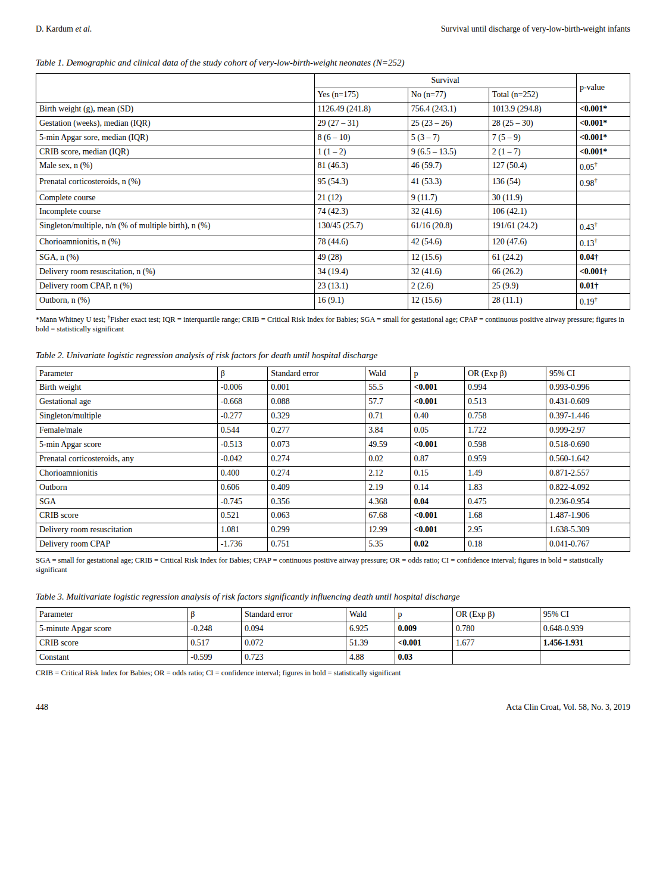D. Kardum et al.
Survival until discharge of very-low-birth-weight infants
Table 1. Demographic and clinical data of the study cohort of very-low-birth-weight neonates (N=252)
| | Survival | p-value |
| --- | --- | --- |
| Yes (n=175) | No (n=77) | Total (n=252) |
| Birth weight (g), mean (SD) | 1126.49 (241.8) | 756.4 (243.1) | 1013.9 (294.8) | <0.001* |
| Gestation (weeks), median (IQR) | 29 (27 – 31) | 25 (23 – 26) | 28 (25 – 30) | <0.001* |
| 5-min Apgar sore, median (IQR) | 8 (6 – 10) | 5 (3 – 7) | 7 (5 – 9) | <0.001* |
| CRIB score, median (IQR) | 1 (1 – 2) | 9 (6.5 – 13.5) | 2 (1 – 7) | <0.001* |
| Male sex, n (%) | 81 (46.3) | 46 (59.7) | 127 (50.4) | 0.05 † |
| Prenatal corticosteroids, n (%) | 95 (54.3) | 41 (53.3) | 136 (54) | 0.98 † |
| Complete course | 21 (12) | 9 (11.7) | 30 (11.9) | |
| Incomplete course | 74 (42.3) | 32 (41.6) | 106 (42.1) | |
| Singleton/multiple, n/n (% of multiple birth), n (%) | 130/45 (25.7) | 61/16 (20.8) | 191/61 (24.2) | 0.43 † |
| Chorioamnionitis, n (%) | 78 (44.6) | 42 (54.6) | 120 (47.6) | 0.13 † |
| SGA, n (%) | 49 (28) | 12 (15.6) | 61 (24.2) | 0.04† |
| Delivery room resuscitation, n (%) | 34 (19.4) | 32 (41.6) | 66 (26.2) | <0.001† |
| Delivery room CPAP, n (%) | 23 (13.1) | 2 (2.6) | 25 (9.9) | 0.01† |
| Outborn, n (%) | 16 (9.1) | 12 (15.6) | 28 (11.1) | 0.19 † |
*Mann Whitney U test; †Fisher exact test; IQR = interquartile range; CRIB = Critical Risk Index for Babies; SGA = small for gestational age; CPAP = continuous positive airway pressure; figures in bold = statistically significant
Table 2. Univariate logistic regression analysis of risk factors for death until hospital discharge
| Parameter | β | Standard error | Wald | p | OR (Exp β) | 95% CI |
| --- | --- | --- | --- | --- | --- | --- |
| Birth weight | -0.006 | 0.001 | 55.5 | <0.001 | 0.994 | 0.993-0.996 |
| Gestational age | -0.668 | 0.088 | 57.7 | <0.001 | 0.513 | 0.431-0.609 |
| Singleton/multiple | -0.277 | 0.329 | 0.71 | 0.40 | 0.758 | 0.397-1.446 |
| Female/male | 0.544 | 0.277 | 3.84 | 0.05 | 1.722 | 0.999-2.97 |
| 5-min Apgar score | -0.513 | 0.073 | 49.59 | <0.001 | 0.598 | 0.518-0.690 |
| Prenatal corticosteroids, any | -0.042 | 0.274 | 0.02 | 0.87 | 0.959 | 0.560-1.642 |
| Chorioamnionitis | 0.400 | 0.274 | 2.12 | 0.15 | 1.49 | 0.871-2.557 |
| Outborn | 0.606 | 0.409 | 2.19 | 0.14 | 1.83 | 0.822-4.092 |
| SGA | -0.745 | 0.356 | 4.368 | 0.04 | 0.475 | 0.236-0.954 |
| CRIB score | 0.521 | 0.063 | 67.68 | <0.001 | 1.68 | 1.487-1.906 |
| Delivery room resuscitation | 1.081 | 0.299 | 12.99 | <0.001 | 2.95 | 1.638-5.309 |
| Delivery room CPAP | -1.736 | 0.751 | 5.35 | 0.02 | 0.18 | 0.041-0.767 |
SGA = small for gestational age; CRIB = Critical Risk Index for Babies; CPAP = continuous positive airway pressure; OR = odds ratio; CI = confidence interval; figures in bold = statistically significant
Table 3. Multivariate logistic regression analysis of risk factors significantly influencing death until hospital discharge
| Parameter | β | Standard error | Wald | p | OR (Exp β) | 95% CI |
| --- | --- | --- | --- | --- | --- | --- |
| 5-minute Apgar score | -0.248 | 0.094 | 6.925 | 0.009 | 0.780 | 0.648-0.939 |
| CRIB score | 0.517 | 0.072 | 51.39 | <0.001 | 1.677 | 1.456-1.931 |
| Constant | -0.599 | 0.723 | 4.88 | 0.03 | | |
CRIB = Critical Risk Index for Babies; OR = odds ratio; CI = confidence interval; figures in bold = statistically significant
448
Acta Clin Croat, Vol. 58, No. 3, 2019